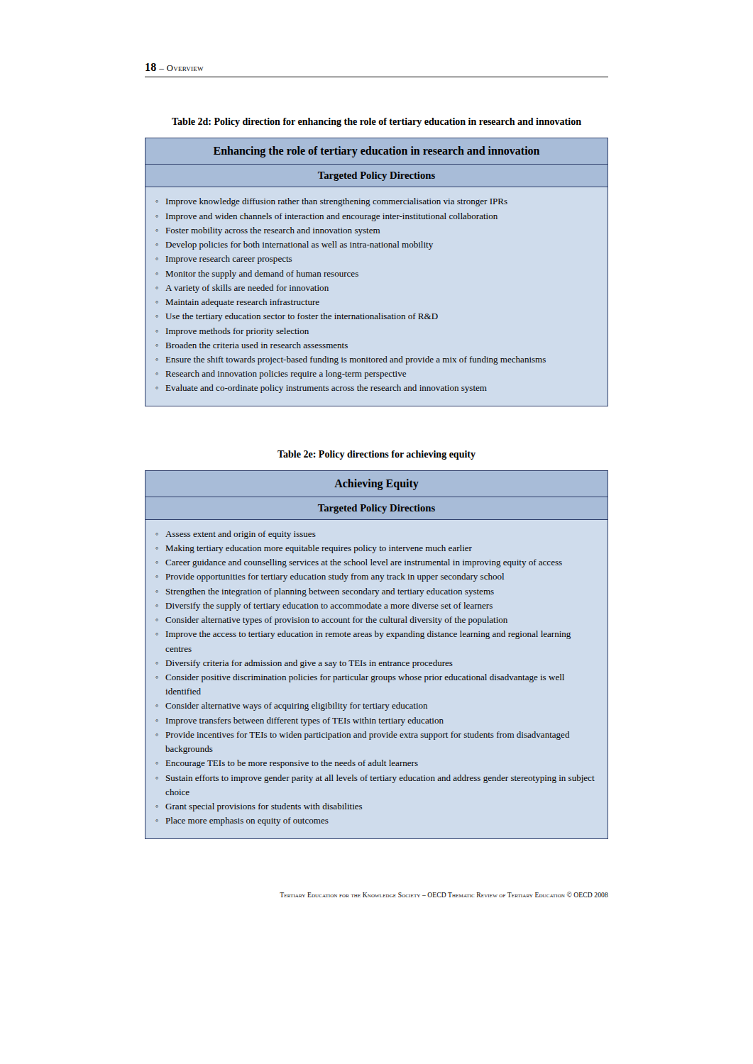18 – Overview
Table 2d: Policy direction for enhancing the role of tertiary education in research and innovation
| Enhancing the role of tertiary education in research and innovation |
| --- |
| Targeted Policy Directions |
| Improve knowledge diffusion rather than strengthening commercialisation via stronger IPRs Improve and widen channels of interaction and encourage inter-institutional collaboration Foster mobility across the research and innovation system Develop policies for both international as well as intra-national mobility Improve research career prospects Monitor the supply and demand of human resources A variety of skills are needed for innovation Maintain adequate research infrastructure Use the tertiary education sector to foster the internationalisation of R&D Improve methods for priority selection Broaden the criteria used in research assessments Ensure the shift towards project-based funding is monitored and provide a mix of funding mechanisms Research and innovation policies require a long-term perspective Evaluate and co-ordinate policy instruments across the research and innovation system |
Table 2e: Policy directions for achieving equity
| Achieving Equity |
| --- |
| Targeted Policy Directions |
| Assess extent and origin of equity issues Making tertiary education more equitable requires policy to intervene much earlier Career guidance and counselling services at the school level are instrumental in improving equity of access Provide opportunities for tertiary education study from any track in upper secondary school Strengthen the integration of planning between secondary and tertiary education systems Diversify the supply of tertiary education to accommodate a more diverse set of learners Consider alternative types of provision to account for the cultural diversity of the population Improve the access to tertiary education in remote areas by expanding distance learning and regional learning centres Diversify criteria for admission and give a say to TEIs in entrance procedures Consider positive discrimination policies for particular groups whose prior educational disadvantage is well identified Consider alternative ways of acquiring eligibility for tertiary education Improve transfers between different types of TEIs within tertiary education Provide incentives for TEIs to widen participation and provide extra support for students from disadvantaged backgrounds Encourage TEIs to be more responsive to the needs of adult learners Sustain efforts to improve gender parity at all levels of tertiary education and address gender stereotyping in subject choice Grant special provisions for students with disabilities Place more emphasis on equity of outcomes |
Tertiary Education for the Knowledge Society – OECD Thematic Review of Tertiary Education © OECD 2008